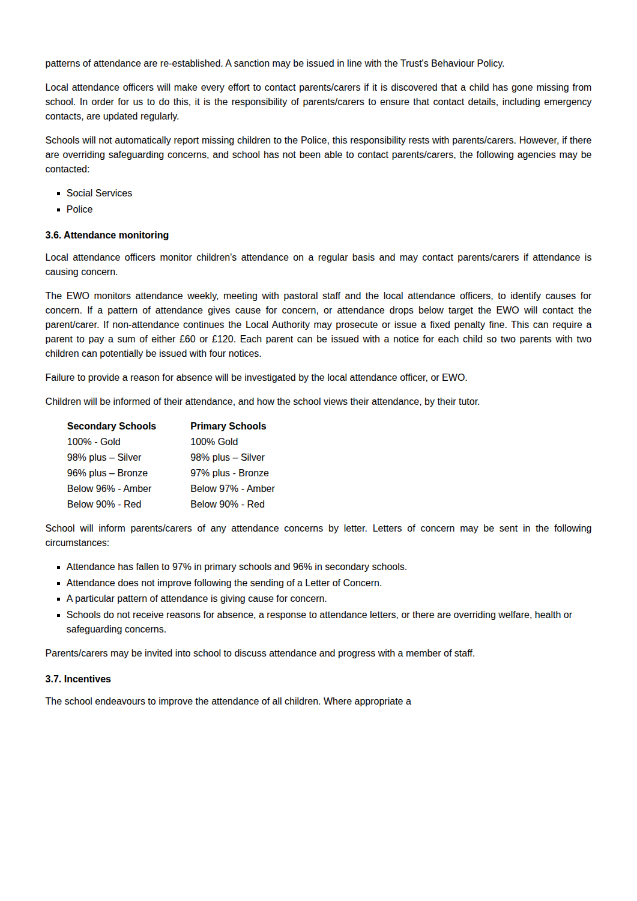patterns of attendance are re-established. A sanction may be issued in line with the Trust's Behaviour Policy.
Local attendance officers will make every effort to contact parents/carers if it is discovered that a child has gone missing from school. In order for us to do this, it is the responsibility of parents/carers to ensure that contact details, including emergency contacts, are updated regularly.
Schools will not automatically report missing children to the Police, this responsibility rests with parents/carers. However, if there are overriding safeguarding concerns, and school has not been able to contact parents/carers, the following agencies may be contacted:
Social Services
Police
3.6. Attendance monitoring
Local attendance officers monitor children's attendance on a regular basis and may contact parents/carers if attendance is causing concern.
The EWO monitors attendance weekly, meeting with pastoral staff and the local attendance officers, to identify causes for concern. If a pattern of attendance gives cause for concern, or attendance drops below target the EWO will contact the parent/carer. If non-attendance continues the Local Authority may prosecute or issue a fixed penalty fine. This can require a parent to pay a sum of either £60 or £120. Each parent can be issued with a notice for each child so two parents with two children can potentially be issued with four notices.
Failure to provide a reason for absence will be investigated by the local attendance officer, or EWO.
Children will be informed of their attendance, and how the school views their attendance, by their tutor.
| Secondary Schools | Primary Schools |
| --- | --- |
| 100% - Gold | 100% Gold |
| 98% plus – Silver | 98% plus – Silver |
| 96% plus – Bronze | 97% plus - Bronze |
| Below 96% - Amber | Below 97% - Amber |
| Below 90% - Red | Below 90% - Red |
School will inform parents/carers of any attendance concerns by letter. Letters of concern may be sent in the following circumstances:
Attendance has fallen to 97% in primary schools and 96% in secondary schools.
Attendance does not improve following the sending of a Letter of Concern.
A particular pattern of attendance is giving cause for concern.
Schools do not receive reasons for absence, a response to attendance letters, or there are overriding welfare, health or safeguarding concerns.
Parents/carers may be invited into school to discuss attendance and progress with a member of staff.
3.7. Incentives
The school endeavours to improve the attendance of all children. Where appropriate a